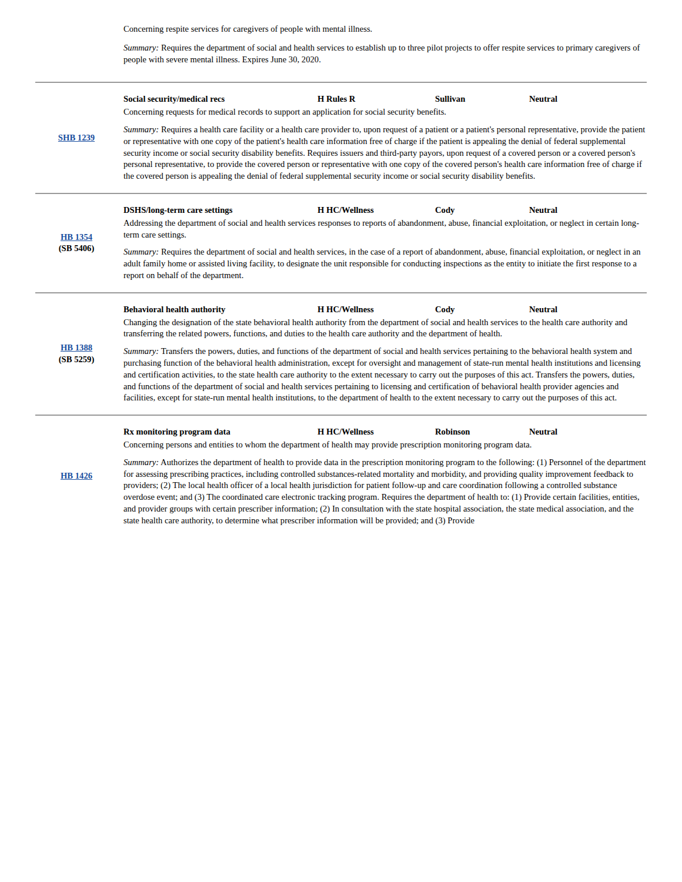Concerning respite services for caregivers of people with mental illness.
Summary: Requires the department of social and health services to establish up to three pilot projects to offer respite services to primary caregivers of people with severe mental illness. Expires June 30, 2020.
| SHB 1239 | Social security/medical recs H Rules R Sullivan Neutral Concerning requests for medical records to support an application for social security benefits. Summary: Requires a health care facility or a health care provider to, upon request of a patient or a patient's personal representative, provide the patient or representative with one copy of the patient's health care information free of charge if the patient is appealing the denial of federal supplemental security income or social security disability benefits. Requires issuers and third-party payors, upon request of a covered person or a covered person's personal representative, to provide the covered person or representative with one copy of the covered person's health care information free of charge if the covered person is appealing the denial of federal supplemental security income or social security disability benefits. |
| HB 1354 (SB 5406) | DSHS/long-term care settings H HC/Wellness Cody Neutral Addressing the department of social and health services responses to reports of abandonment, abuse, financial exploitation, or neglect in certain long-term care settings. Summary: Requires the department of social and health services, in the case of a report of abandonment, abuse, financial exploitation, or neglect in an adult family home or assisted living facility, to designate the unit responsible for conducting inspections as the entity to initiate the first response to a report on behalf of the department. |
| HB 1388 (SB 5259) | Behavioral health authority H HC/Wellness Cody Neutral Changing the designation of the state behavioral health authority from the department of social and health services to the health care authority and transferring the related powers, functions, and duties to the health care authority and the department of health. Summary: Transfers the powers, duties, and functions of the department of social and health services pertaining to the behavioral health system and purchasing function of the behavioral health administration, except for oversight and management of state-run mental health institutions and licensing and certification activities, to the state health care authority to the extent necessary to carry out the purposes of this act. Transfers the powers, duties, and functions of the department of social and health services pertaining to licensing and certification of behavioral health provider agencies and facilities, except for state-run mental health institutions, to the department of health to the extent necessary to carry out the purposes of this act. |
| HB 1426 | Rx monitoring program data H HC/Wellness Robinson Neutral Concerning persons and entities to whom the department of health may provide prescription monitoring program data. Summary: Authorizes the department of health to provide data in the prescription monitoring program to the following: (1) Personnel of the department for assessing prescribing practices, including controlled substances-related mortality and morbidity, and providing quality improvement feedback to providers; (2) The local health officer of a local health jurisdiction for patient follow-up and care coordination following a controlled substance overdose event; and (3) The coordinated care electronic tracking program. Requires the department of health to: (1) Provide certain facilities, entities, and provider groups with certain prescriber information; (2) In consultation with the state hospital association, the state medical association, and the state health care authority, to determine what prescriber information will be provided; and (3) Provide |